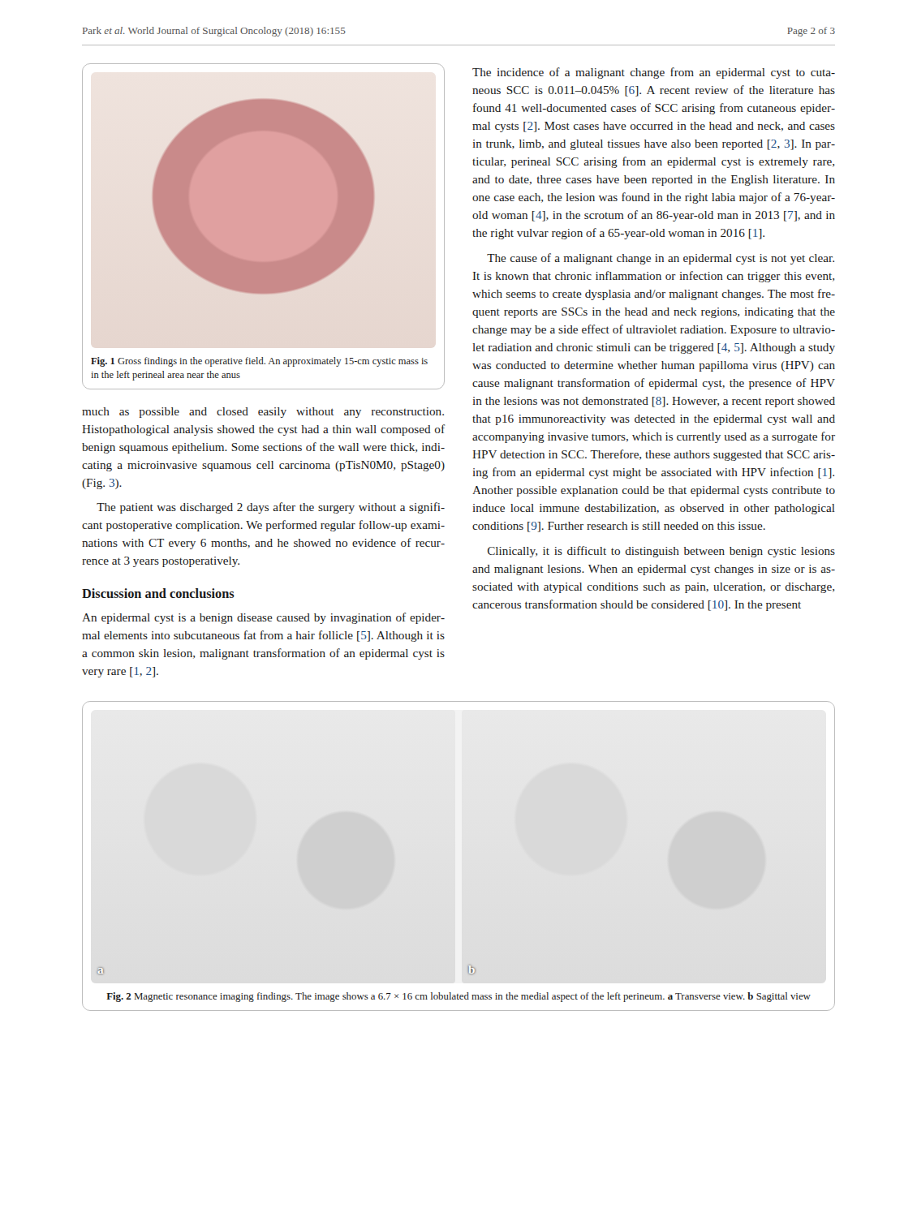Park et al. World Journal of Surgical Oncology (2018) 16:155
Page 2 of 3
Fig. 1 Gross findings in the operative field. An approximately 15-cm cystic mass is in the left perineal area near the anus
much as possible and closed easily without any reconstruction. Histopathological analysis showed the cyst had a thin wall composed of benign squamous epithelium. Some sections of the wall were thick, indicating a microinvasive squamous cell carcinoma (pTisN0M0, pStage0) (Fig. 3).
The patient was discharged 2 days after the surgery without a significant postoperative complication. We performed regular follow-up examinations with CT every 6 months, and he showed no evidence of recurrence at 3 years postoperatively.
Discussion and conclusions
An epidermal cyst is a benign disease caused by invagination of epidermal elements into subcutaneous fat from a hair follicle [5]. Although it is a common skin lesion, malignant transformation of an epidermal cyst is very rare [1, 2].
The incidence of a malignant change from an epidermal cyst to cutaneous SCC is 0.011–0.045% [6]. A recent review of the literature has found 41 well-documented cases of SCC arising from cutaneous epidermal cysts [2]. Most cases have occurred in the head and neck, and cases in trunk, limb, and gluteal tissues have also been reported [2, 3]. In particular, perineal SCC arising from an epidermal cyst is extremely rare, and to date, three cases have been reported in the English literature. In one case each, the lesion was found in the right labia major of a 76-year-old woman [4], in the scrotum of an 86-year-old man in 2013 [7], and in the right vulvar region of a 65-year-old woman in 2016 [1].
The cause of a malignant change in an epidermal cyst is not yet clear. It is known that chronic inflammation or infection can trigger this event, which seems to create dysplasia and/or malignant changes. The most frequent reports are SSCs in the head and neck regions, indicating that the change may be a side effect of ultraviolet radiation. Exposure to ultraviolet radiation and chronic stimuli can be triggered [4, 5]. Although a study was conducted to determine whether human papilloma virus (HPV) can cause malignant transformation of epidermal cyst, the presence of HPV in the lesions was not demonstrated [8]. However, a recent report showed that p16 immunoreactivity was detected in the epidermal cyst wall and accompanying invasive tumors, which is currently used as a surrogate for HPV detection in SCC. Therefore, these authors suggested that SCC arising from an epidermal cyst might be associated with HPV infection [1]. Another possible explanation could be that epidermal cysts contribute to induce local immune destabilization, as observed in other pathological conditions [9]. Further research is still needed on this issue.
Clinically, it is difficult to distinguish between benign cystic lesions and malignant lesions. When an epidermal cyst changes in size or is associated with atypical conditions such as pain, ulceration, or discharge, cancerous transformation should be considered [10]. In the present
a
b
Fig. 2 Magnetic resonance imaging findings. The image shows a 6.7 × 16 cm lobulated mass in the medial aspect of the left perineum. a Transverse view. b Sagittal view